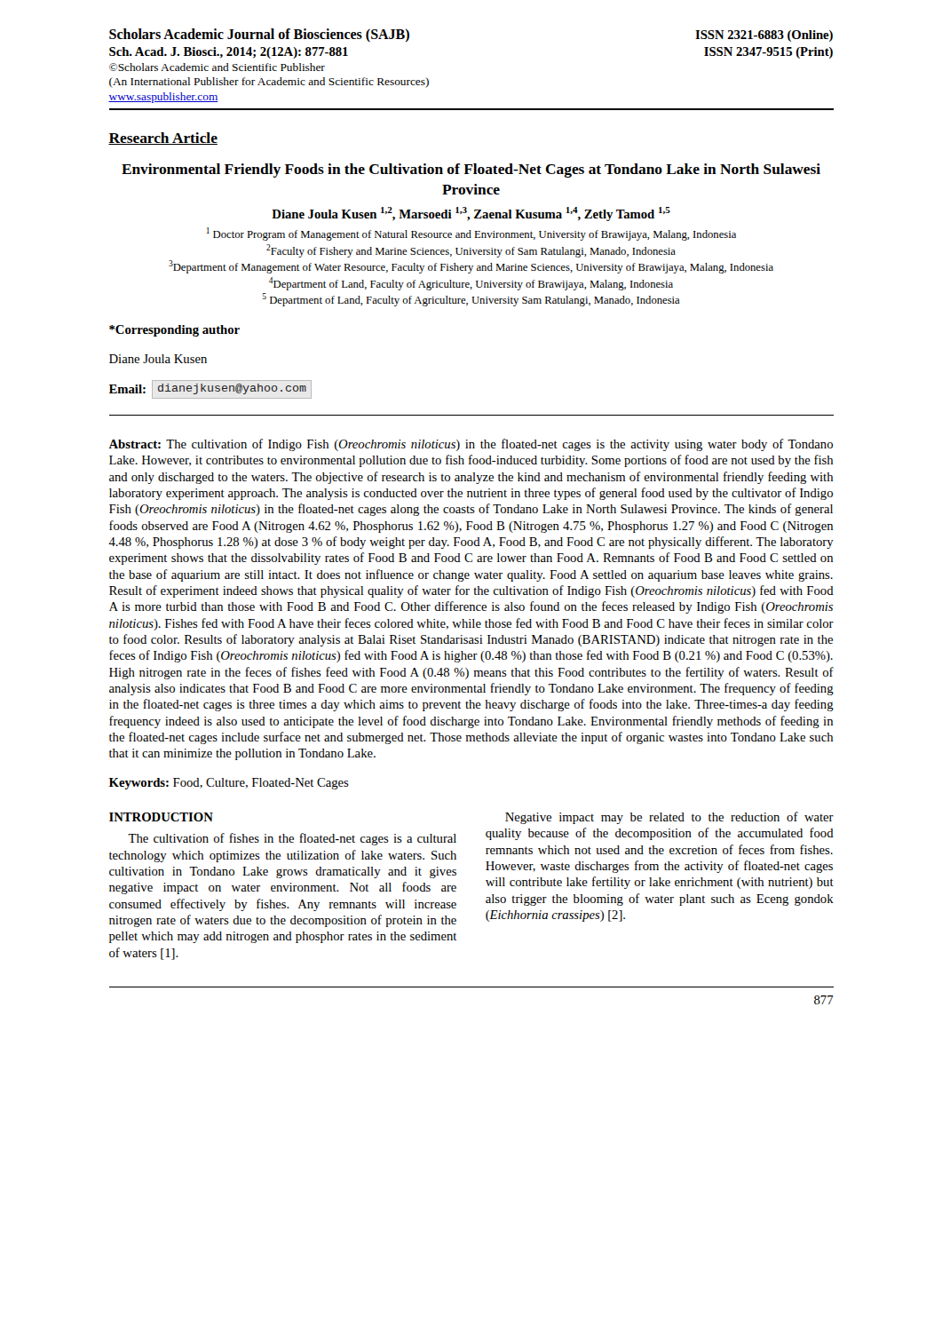Scholars Academic Journal of Biosciences (SAJB)
Sch. Acad. J. Biosci., 2014; 2(12A): 877-881
©Scholars Academic and Scientific Publisher
(An International Publisher for Academic and Scientific Resources)
www.saspublisher.com
ISSN 2321-6883 (Online)
ISSN 2347-9515 (Print)
Research Article
Environmental Friendly Foods in the Cultivation of Floated-Net Cages at Tondano Lake in North Sulawesi Province
Diane Joula Kusen 1,2, Marsoedi 1,3, Zaenal Kusuma 1,4, Zetly Tamod 1,5
1 Doctor Program of Management of Natural Resource and Environment, University of Brawijaya, Malang, Indonesia
2Faculty of Fishery and Marine Sciences, University of Sam Ratulangi, Manado, Indonesia
3Department of Management of Water Resource, Faculty of Fishery and Marine Sciences, University of Brawijaya, Malang, Indonesia
4Department of Land, Faculty of Agriculture, University of Brawijaya, Malang, Indonesia
5 Department of Land, Faculty of Agriculture, University Sam Ratulangi, Manado, Indonesia
*Corresponding author
Diane Joula Kusen
Email: dianejkusen@yahoo.com
Abstract: The cultivation of Indigo Fish (Oreochromis niloticus) in the floated-net cages is the activity using water body of Tondano Lake. However, it contributes to environmental pollution due to fish food-induced turbidity. Some portions of food are not used by the fish and only discharged to the waters. The objective of research is to analyze the kind and mechanism of environmental friendly feeding with laboratory experiment approach. The analysis is conducted over the nutrient in three types of general food used by the cultivator of Indigo Fish (Oreochromis niloticus) in the floated-net cages along the coasts of Tondano Lake in North Sulawesi Province. The kinds of general foods observed are Food A (Nitrogen 4.62 %, Phosphorus 1.62 %), Food B (Nitrogen 4.75 %, Phosphorus 1.27 %) and Food C (Nitrogen 4.48 %, Phosphorus 1.28 %) at dose 3 % of body weight per day. Food A, Food B, and Food C are not physically different. The laboratory experiment shows that the dissolvability rates of Food B and Food C are lower than Food A. Remnants of Food B and Food C settled on the base of aquarium are still intact. It does not influence or change water quality. Food A settled on aquarium base leaves white grains. Result of experiment indeed shows that physical quality of water for the cultivation of Indigo Fish (Oreochromis niloticus) fed with Food A is more turbid than those with Food B and Food C. Other difference is also found on the feces released by Indigo Fish (Oreochromis niloticus). Fishes fed with Food A have their feces colored white, while those fed with Food B and Food C have their feces in similar color to food color. Results of laboratory analysis at Balai Riset Standarisasi Industri Manado (BARISTAND) indicate that nitrogen rate in the feces of Indigo Fish (Oreochromis niloticus) fed with Food A is higher (0.48 %) than those fed with Food B (0.21 %) and Food C (0.53%). High nitrogen rate in the feces of fishes feed with Food A (0.48 %) means that this Food contributes to the fertility of waters. Result of analysis also indicates that Food B and Food C are more environmental friendly to Tondano Lake environment. The frequency of feeding in the floated-net cages is three times a day which aims to prevent the heavy discharge of foods into the lake. Three-times-a day feeding frequency indeed is also used to anticipate the level of food discharge into Tondano Lake. Environmental friendly methods of feeding in the floated-net cages include surface net and submerged net. Those methods alleviate the input of organic wastes into Tondano Lake such that it can minimize the pollution in Tondano Lake.
Keywords: Food, Culture, Floated-Net Cages
INTRODUCTION
The cultivation of fishes in the floated-net cages is a cultural technology which optimizes the utilization of lake waters. Such cultivation in Tondano Lake grows dramatically and it gives negative impact on water environment. Not all foods are consumed effectively by fishes. Any remnants will increase nitrogen rate of waters due to the decomposition of protein in the pellet which may add nitrogen and phosphor rates in the sediment of waters [1].
Negative impact may be related to the reduction of water quality because of the decomposition of the accumulated food remnants which not used and the excretion of feces from fishes. However, waste discharges from the activity of floated-net cages will contribute lake fertility or lake enrichment (with nutrient) but also trigger the blooming of water plant such as Eceng gondok (Eichhornia crassipes) [2].
877